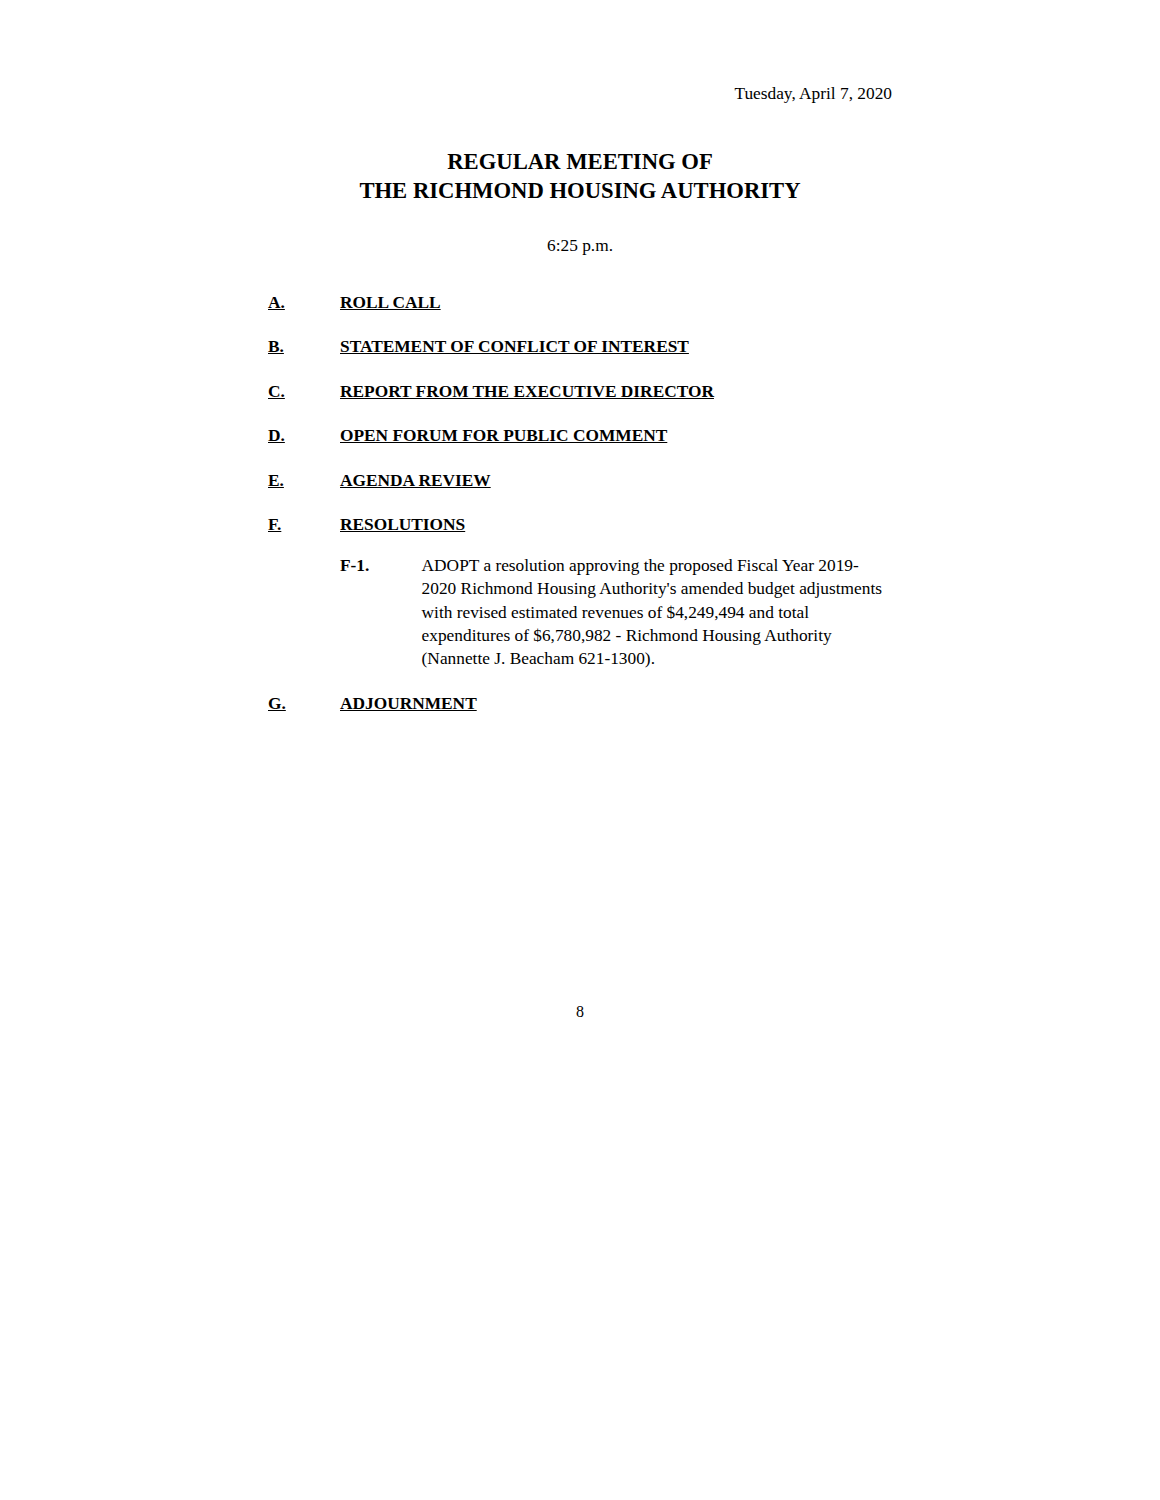Tuesday, April 7, 2020
REGULAR MEETING OF
THE RICHMOND HOUSING AUTHORITY
6:25 p.m.
A. Roll Call
B. Statement of Conflict of Interest
C. Report from the Executive Director
D. Open Forum for Public Comment
E. Agenda Review
F. Resolutions
F-1. ADOPT a resolution approving the proposed Fiscal Year 2019-2020 Richmond Housing Authority's amended budget adjustments with revised estimated revenues of $4,249,494 and total expenditures of $6,780,982 - Richmond Housing Authority (Nannette J. Beacham 621-1300).
G. Adjournment
8